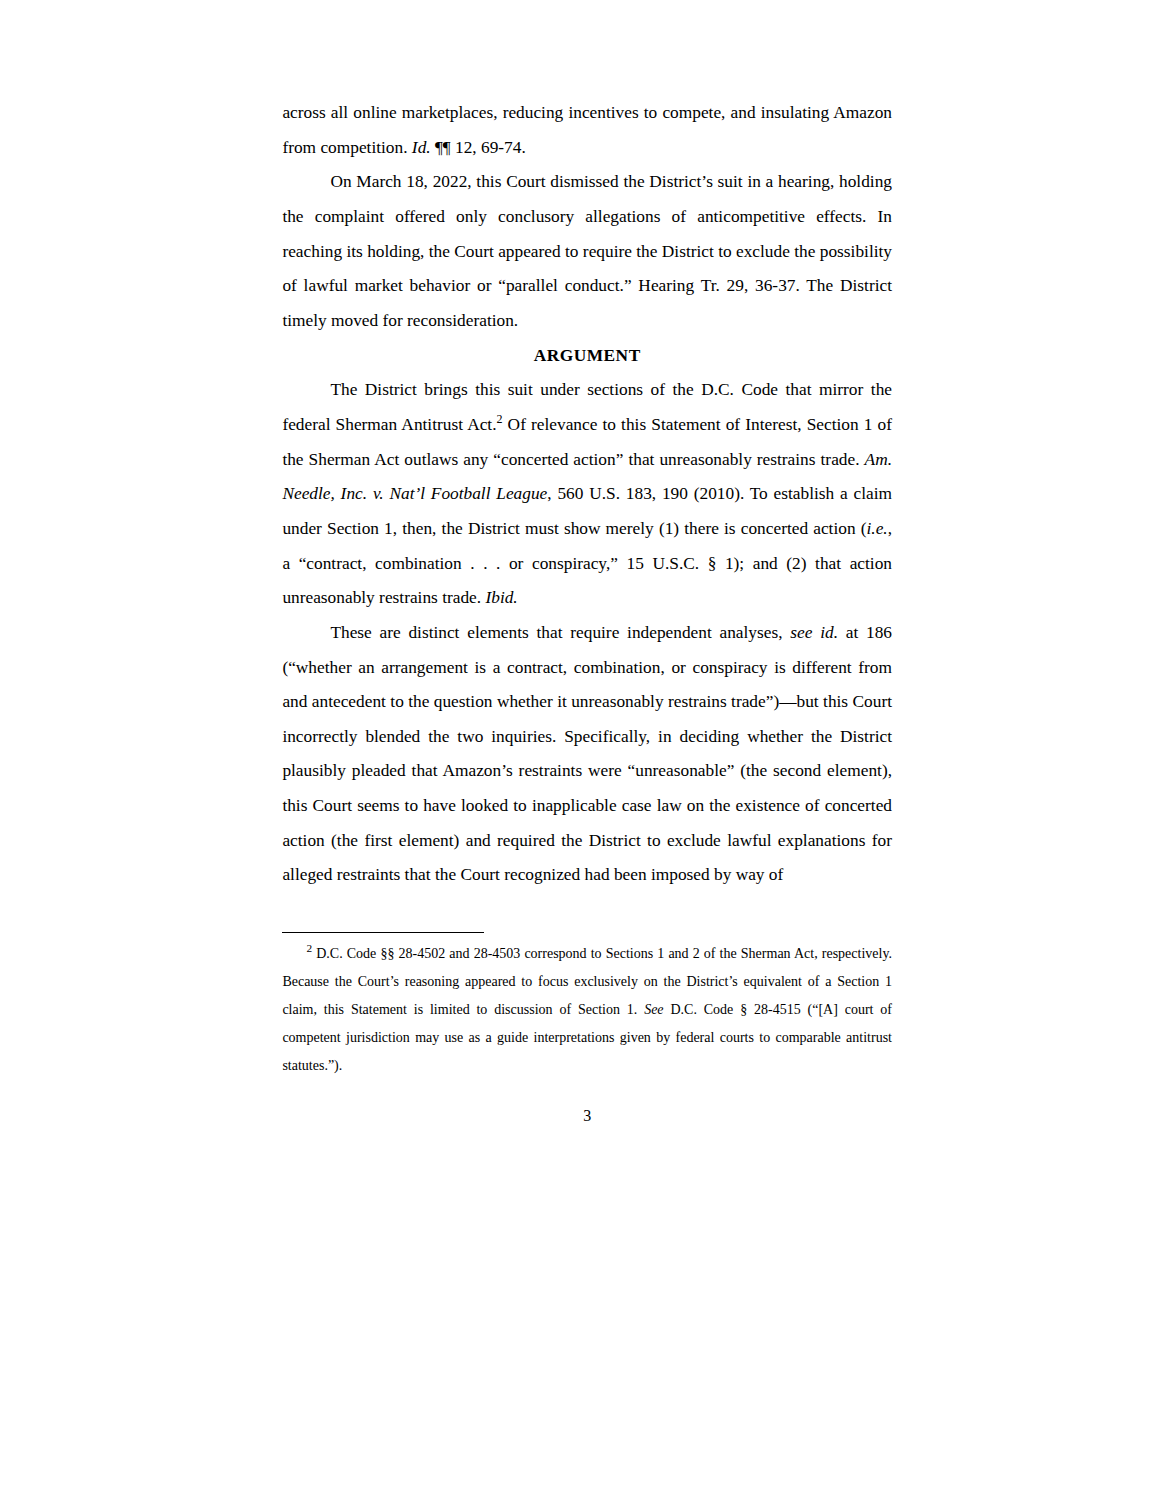across all online marketplaces, reducing incentives to compete, and insulating Amazon from competition. Id. ¶¶ 12, 69-74.
On March 18, 2022, this Court dismissed the District’s suit in a hearing, holding the complaint offered only conclusory allegations of anticompetitive effects. In reaching its holding, the Court appeared to require the District to exclude the possibility of lawful market behavior or “parallel conduct.” Hearing Tr. 29, 36-37. The District timely moved for reconsideration.
ARGUMENT
The District brings this suit under sections of the D.C. Code that mirror the federal Sherman Antitrust Act.2 Of relevance to this Statement of Interest, Section 1 of the Sherman Act outlaws any “concerted action” that unreasonably restrains trade. Am. Needle, Inc. v. Nat’l Football League, 560 U.S. 183, 190 (2010). To establish a claim under Section 1, then, the District must show merely (1) there is concerted action (i.e., a “contract, combination . . . or conspiracy,” 15 U.S.C. § 1); and (2) that action unreasonably restrains trade. Ibid.
These are distinct elements that require independent analyses, see id. at 186 (“whether an arrangement is a contract, combination, or conspiracy is different from and antecedent to the question whether it unreasonably restrains trade”)—but this Court incorrectly blended the two inquiries. Specifically, in deciding whether the District plausibly pleaded that Amazon’s restraints were “unreasonable” (the second element), this Court seems to have looked to inapplicable case law on the existence of concerted action (the first element) and required the District to exclude lawful explanations for alleged restraints that the Court recognized had been imposed by way of
2 D.C. Code §§ 28-4502 and 28-4503 correspond to Sections 1 and 2 of the Sherman Act, respectively. Because the Court’s reasoning appeared to focus exclusively on the District’s equivalent of a Section 1 claim, this Statement is limited to discussion of Section 1. See D.C. Code § 28-4515 (“[A] court of competent jurisdiction may use as a guide interpretations given by federal courts to comparable antitrust statutes.”).
3